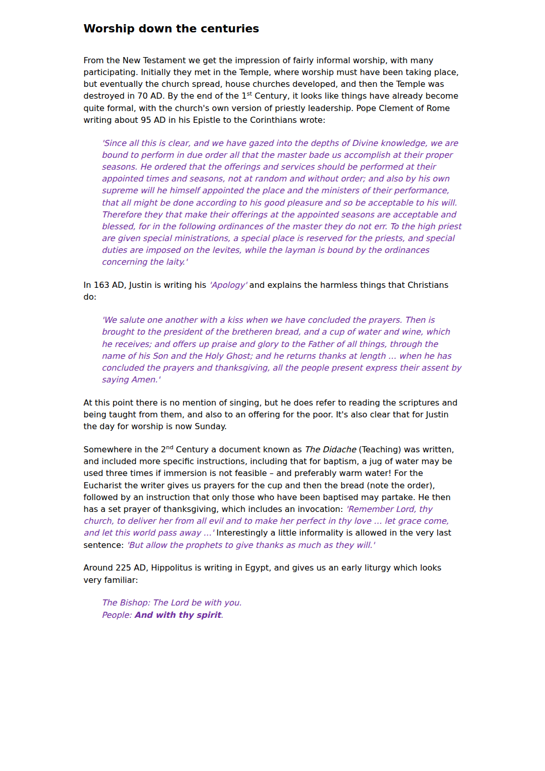Worship down the centuries
From the New Testament we get the impression of fairly informal worship, with many participating. Initially they met in the Temple, where worship must have been taking place, but eventually the church spread, house churches developed, and then the Temple was destroyed in 70 AD. By the end of the 1st Century, it looks like things have already become quite formal, with the church's own version of priestly leadership. Pope Clement of Rome writing about 95 AD in his Epistle to the Corinthians wrote:
'Since all this is clear, and we have gazed into the depths of Divine knowledge, we are bound to perform in due order all that the master bade us accomplish at their proper seasons. He ordered that the offerings and services should be performed at their appointed times and seasons, not at random and without order; and also by his own supreme will he himself appointed the place and the ministers of their performance, that all might be done according to his good pleasure and so be acceptable to his will. Therefore they that make their offerings at the appointed seasons are acceptable and blessed, for in the following ordinances of the master they do not err. To the high priest are given special ministrations, a special place is reserved for the priests, and special duties are imposed on the levites, while the layman is bound by the ordinances concerning the laity.'
In 163 AD, Justin is writing his 'Apology' and explains the harmless things that Christians do:
'We salute one another with a kiss when we have concluded the prayers. Then is brought to the president of the bretheren bread, and a cup of water and wine, which he receives; and offers up praise and glory to the Father of all things, through the name of his Son and the Holy Ghost; and he returns thanks at length … when he has concluded the prayers and thanksgiving, all the people present express their assent by saying Amen.'
At this point there is no mention of singing, but he does refer to reading the scriptures and being taught from them, and also to an offering for the poor. It's also clear that for Justin the day for worship is now Sunday.
Somewhere in the 2nd Century a document known as The Didache (Teaching) was written, and included more specific instructions, including that for baptism, a jug of water may be used three times if immersion is not feasible – and preferably warm water! For the Eucharist the writer gives us prayers for the cup and then the bread (note the order), followed by an instruction that only those who have been baptised may partake. He then has a set prayer of thanksgiving, which includes an invocation: 'Remember Lord, thy church, to deliver her from all evil and to make her perfect in thy love … let grace come, and let this world pass away …' Interestingly a little informality is allowed in the very last sentence: 'But allow the prophets to give thanks as much as they will.'
Around 225 AD, Hippolitus is writing in Egypt, and gives us an early liturgy which looks very familiar:
The Bishop: The Lord be with you.
People: And with thy spirit.